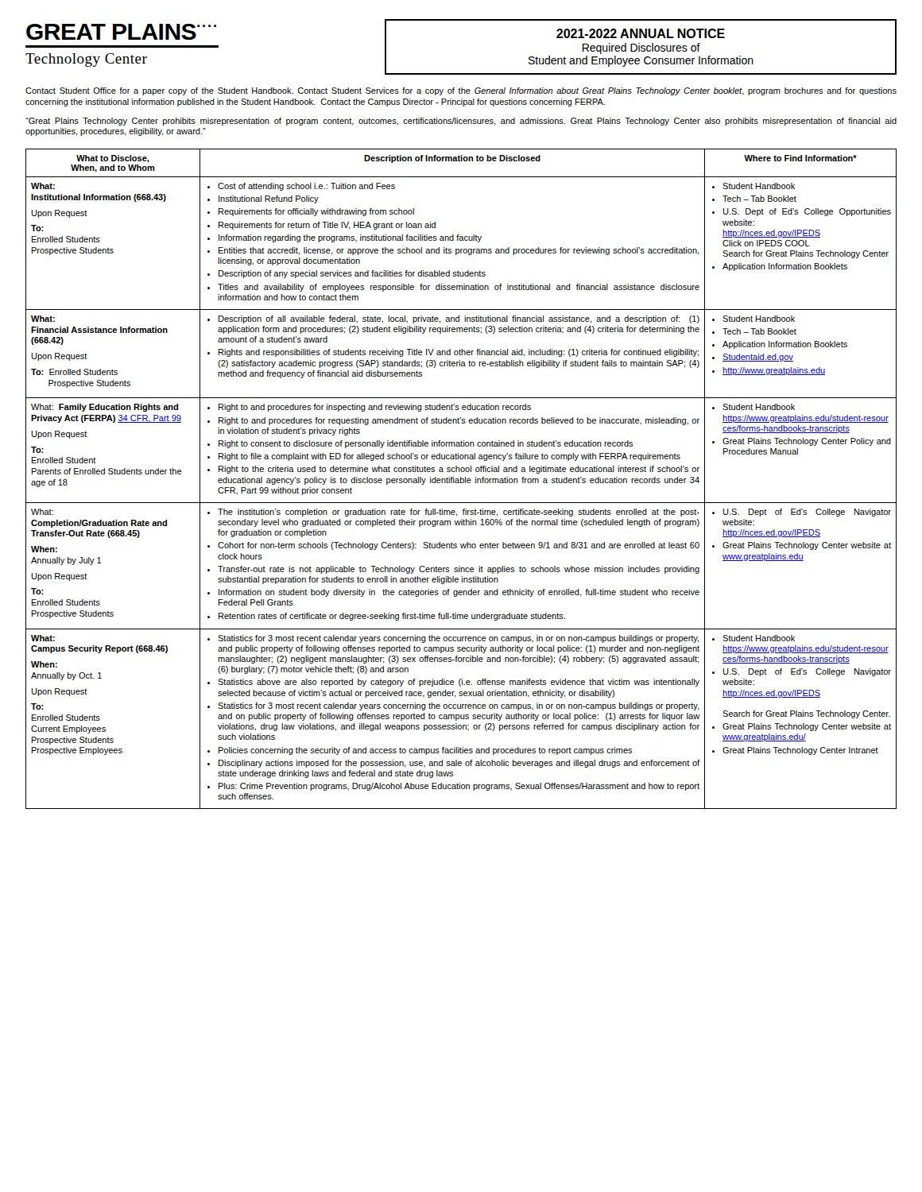GREAT PLAINS···· Technology Center
2021-2022 ANNUAL NOTICE
Required Disclosures of
Student and Employee Consumer Information
Contact Student Office for a paper copy of the Student Handbook. Contact Student Services for a copy of the General Information about Great Plains Technology Center booklet, program brochures and for questions concerning the institutional information published in the Student Handbook. Contact the Campus Director - Principal for questions concerning FERPA.
“Great Plains Technology Center prohibits misrepresentation of program content, outcomes, certifications/licensures, and admissions. Great Plains Technology Center also prohibits misrepresentation of financial aid opportunities, procedures, eligibility, or award.”
| What to Disclose, When, and to Whom | Description of Information to be Disclosed | Where to Find Information* |
| --- | --- | --- |
| What: Institutional Information (668.43) Upon Request To: Enrolled Students Prospective Students | Cost of attending school i.e.: Tuition and Fees Institutional Refund Policy Requirements for officially withdrawing from school Requirements for return of Title IV, HEA grant or loan aid Information regarding the programs, institutional facilities and faculty Entities that accredit, license, or approve the school and its programs and procedures for reviewing school’s accreditation, licensing, or approval documentation Description of any special services and facilities for disabled students Titles and availability of employees responsible for dissemination of institutional and financial assistance disclosure information and how to contact them | Student Handbook Tech – Tab Booklet U.S. Dept of Ed’s College Opportunities website: http://nces.ed.gov/IPEDS Click on IPEDS COOL Search for Great Plains Technology Center Application Information Booklets |
| What: Financial Assistance Information (668.42) Upon Request To: Enrolled Students Prospective Students | Description of all available federal, state, local, private, and institutional financial assistance, and a description of: (1) application form and procedures; (2) student eligibility requirements; (3) selection criteria; and (4) criteria for determining the amount of a student’s award Rights and responsibilities of students receiving Title IV and other financial aid, including: (1) criteria for continued eligibility; (2) satisfactory academic progress (SAP) standards; (3) criteria to re-establish eligibility if student fails to maintain SAP; (4) method and frequency of financial aid disbursements | Student Handbook Tech – Tab Booklet Application Information Booklets Studentaid.ed.gov http://www.greatplains.edu |
| What: Family Education Rights and Privacy Act (FERPA) 34 CFR, Part 99 Upon Request To: Enrolled Student Parents of Enrolled Students under the age of 18 | Right to and procedures for inspecting and reviewing student’s education records Right to and procedures for requesting amendment of student’s education records believed to be inaccurate, misleading, or in violation of student’s privacy rights Right to consent to disclosure of personally identifiable information contained in student’s education records Right to file a complaint with ED for alleged school’s or educational agency’s failure to comply with FERPA requirements Right to the criteria used to determine what constitutes a school official and a legitimate educational interest if school’s or educational agency’s policy is to disclose personally identifiable information from a student’s education records under 34 CFR, Part 99 without prior consent | Student Handbook https://www.greatplains.edu/student-resources/forms-handbooks-transcripts Great Plains Technology Center Policy and Procedures Manual |
| What: Completion/Graduation Rate and Transfer-Out Rate (668.45) When: Annually by July 1 Upon Request To: Enrolled Students Prospective Students | The institution’s completion or graduation rate for full-time, first-time, certificate-seeking students enrolled at the post-secondary level who graduated or completed their program within 160% of the normal time (scheduled length of program) for graduation or completion Cohort for non-term schools (Technology Centers): Students who enter between 9/1 and 8/31 and are enrolled at least 60 clock hours Transfer-out rate is not applicable to Technology Centers since it applies to schools whose mission includes providing substantial preparation for students to enroll in another eligible institution Information on student body diversity in the categories of gender and ethnicity of enrolled, full-time student who receive Federal Pell Grants Retention rates of certificate or degree-seeking first-time full-time undergraduate students. | U.S. Dept of Ed’s College Navigator website: http://nces.ed.gov/IPEDS Great Plains Technology Center website at www.greatplains.edu |
| What: Campus Security Report (668.46) When: Annually by Oct. 1 Upon Request To: Enrolled Students Current Employees Prospective Students Prospective Employees | Statistics for 3 most recent calendar years concerning the occurrence on campus, in or on non-campus buildings or property, and public property of following offenses reported to campus security authority or local police: (1) murder and non-negligent manslaughter; (2) negligent manslaughter; (3) sex offenses-forcible and non-forcible); (4) robbery; (5) aggravated assault; (6) burglary; (7) motor vehicle theft; (8) and arson Statistics above are also reported by category of prejudice (i.e. offense manifests evidence that victim was intentionally selected because of victim’s actual or perceived race, gender, sexual orientation, ethnicity, or disability) Statistics for 3 most recent calendar years concerning the occurrence on campus, in or on non-campus buildings or property, and on public property of following offenses reported to campus security authority or local police: (1) arrests for liquor law violations, drug law violations, and illegal weapons possession; or (2) persons referred for campus disciplinary action for such violations Policies concerning the security of and access to campus facilities and procedures to report campus crimes Disciplinary actions imposed for the possession, use, and sale of alcoholic beverages and illegal drugs and enforcement of state underage drinking laws and federal and state drug laws Plus: Crime Prevention programs, Drug/Alcohol Abuse Education programs, Sexual Offenses/Harassment and how to report such offenses. | Student Handbook https://www.greatplains.edu/student-resources/forms-handbooks-transcripts U.S. Dept of Ed’s College Navigator website: http://nces.ed.gov/IPEDS Search for Great Plains Technology Center. Great Plains Technology Center website at www.greatplains.edu/ Great Plains Technology Center Intranet |